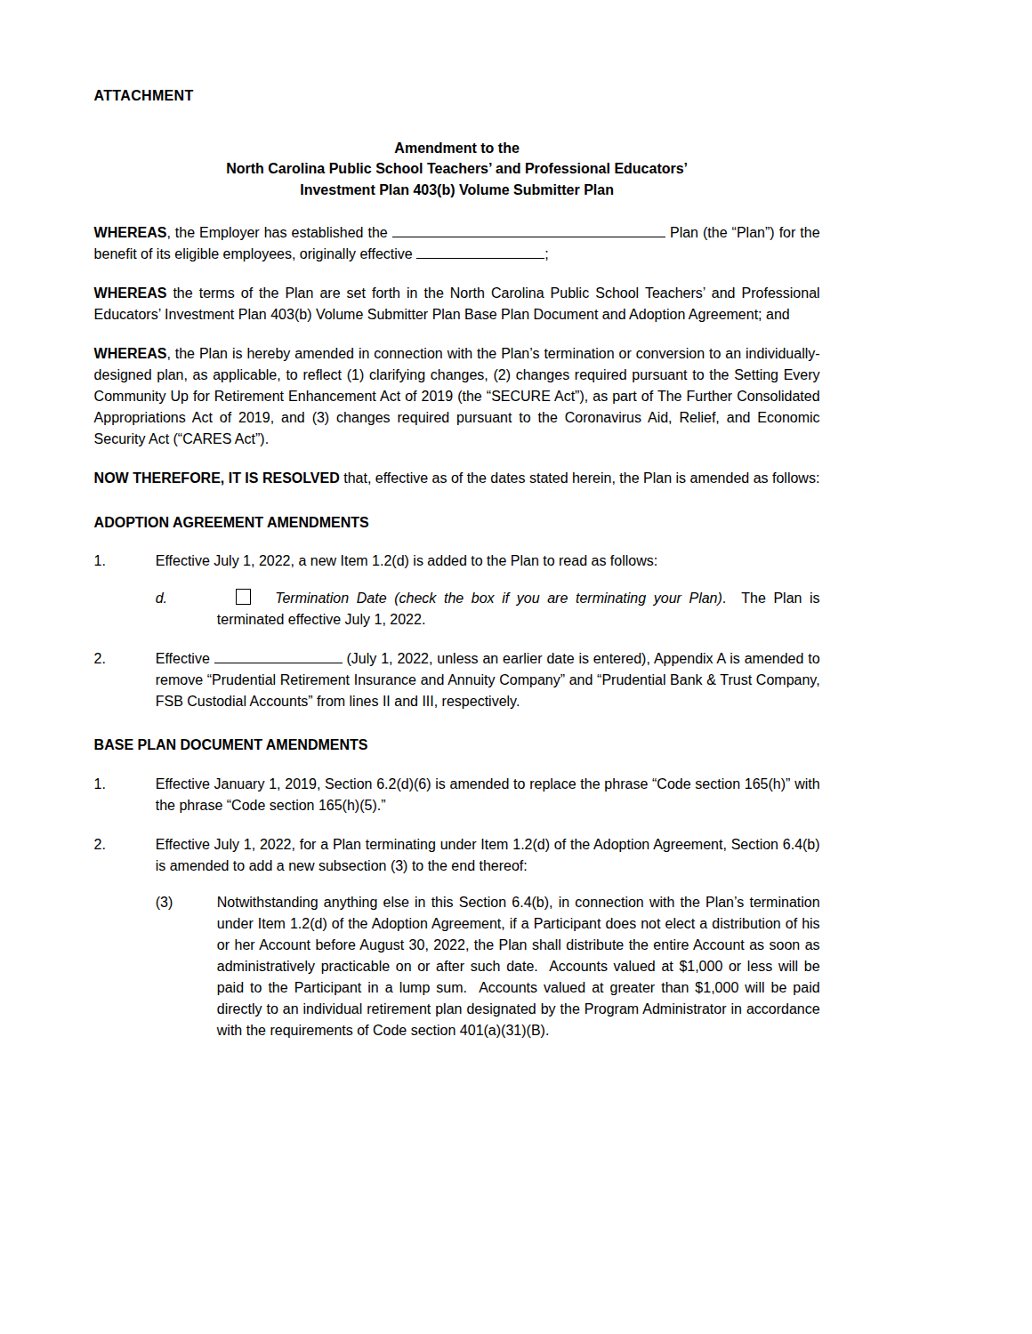ATTACHMENT
Amendment to the
North Carolina Public School Teachers’ and Professional Educators’
Investment Plan 403(b) Volume Submitter Plan
WHEREAS, the Employer has established the Plan (the “Plan”) for the benefit of its eligible employees, originally effective ;
WHEREAS the terms of the Plan are set forth in the North Carolina Public School Teachers’ and Professional Educators’ Investment Plan 403(b) Volume Submitter Plan Base Plan Document and Adoption Agreement; and
WHEREAS, the Plan is hereby amended in connection with the Plan’s termination or conversion to an individually-designed plan, as applicable, to reflect (1) clarifying changes, (2) changes required pursuant to the Setting Every Community Up for Retirement Enhancement Act of 2019 (the “SECURE Act”), as part of The Further Consolidated Appropriations Act of 2019, and (3) changes required pursuant to the Coronavirus Aid, Relief, and Economic Security Act (“CARES Act”).
NOW THEREFORE, IT IS RESOLVED that, effective as of the dates stated herein, the Plan is amended as follows:
ADOPTION AGREEMENT AMENDMENTS
Effective July 1, 2022, a new Item 1.2(d) is added to the Plan to read as follows:
d. Termination Date (check the box if you are terminating your Plan). The Plan is terminated effective July 1, 2022.
Effective (July 1, 2022, unless an earlier date is entered), Appendix A is amended to remove “Prudential Retirement Insurance and Annuity Company” and “Prudential Bank & Trust Company, FSB Custodial Accounts” from lines II and III, respectively.
BASE PLAN DOCUMENT AMENDMENTS
Effective January 1, 2019, Section 6.2(d)(6) is amended to replace the phrase “Code section 165(h)” with the phrase “Code section 165(h)(5).”
Effective July 1, 2022, for a Plan terminating under Item 1.2(d) of the Adoption Agreement, Section 6.4(b) is amended to add a new subsection (3) to the end thereof:
(3) Notwithstanding anything else in this Section 6.4(b), in connection with the Plan’s termination under Item 1.2(d) of the Adoption Agreement, if a Participant does not elect a distribution of his or her Account before August 30, 2022, the Plan shall distribute the entire Account as soon as administratively practicable on or after such date. Accounts valued at $1,000 or less will be paid to the Participant in a lump sum. Accounts valued at greater than $1,000 will be paid directly to an individual retirement plan designated by the Program Administrator in accordance with the requirements of Code section 401(a)(31)(B).